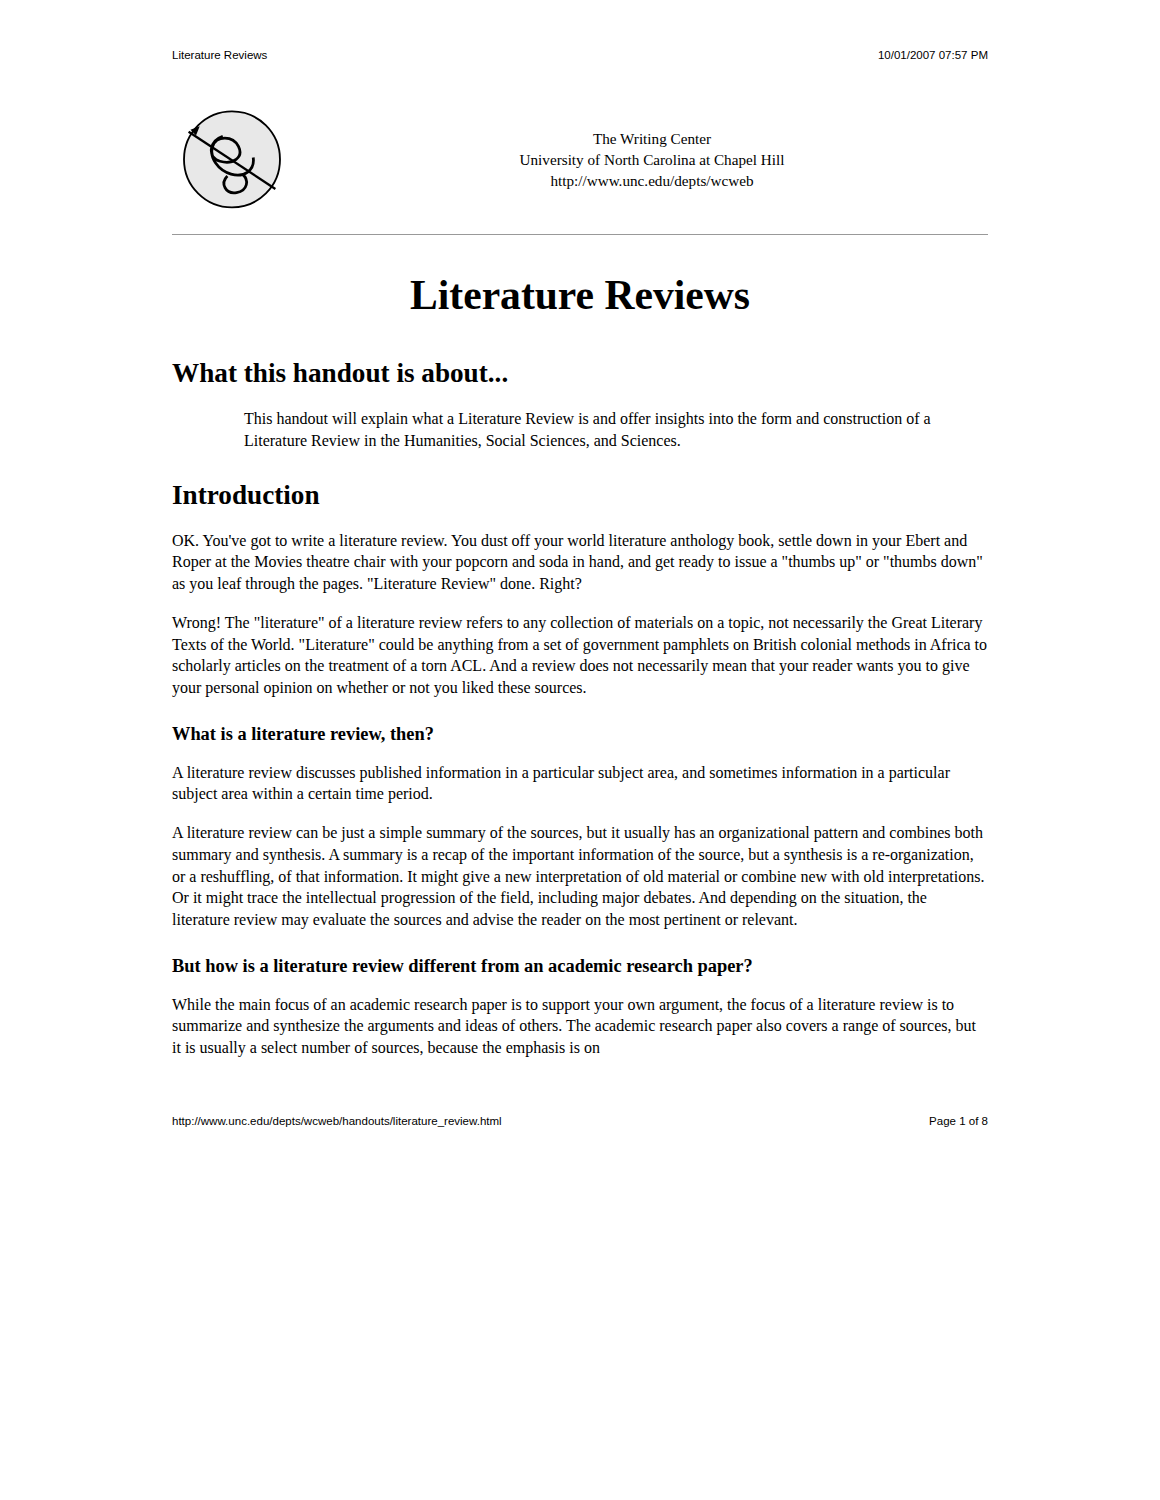Literature Reviews 10/01/2007 07:57 PM
The Writing Center
University of North Carolina at Chapel Hill
http://www.unc.edu/depts/wcweb
Literature Reviews
What this handout is about...
This handout will explain what a Literature Review is and offer insights into the form and construction of a Literature Review in the Humanities, Social Sciences, and Sciences.
Introduction
OK. You've got to write a literature review. You dust off your world literature anthology book, settle down in your Ebert and Roper at the Movies theatre chair with your popcorn and soda in hand, and get ready to issue a "thumbs up" or "thumbs down" as you leaf through the pages. "Literature Review" done. Right?
Wrong! The "literature" of a literature review refers to any collection of materials on a topic, not necessarily the Great Literary Texts of the World. "Literature" could be anything from a set of government pamphlets on British colonial methods in Africa to scholarly articles on the treatment of a torn ACL. And a review does not necessarily mean that your reader wants you to give your personal opinion on whether or not you liked these sources.
What is a literature review, then?
A literature review discusses published information in a particular subject area, and sometimes information in a particular subject area within a certain time period.
A literature review can be just a simple summary of the sources, but it usually has an organizational pattern and combines both summary and synthesis. A summary is a recap of the important information of the source, but a synthesis is a re-organization, or a reshuffling, of that information. It might give a new interpretation of old material or combine new with old interpretations. Or it might trace the intellectual progression of the field, including major debates. And depending on the situation, the literature review may evaluate the sources and advise the reader on the most pertinent or relevant.
But how is a literature review different from an academic research paper?
While the main focus of an academic research paper is to support your own argument, the focus of a literature review is to summarize and synthesize the arguments and ideas of others. The academic research paper also covers a range of sources, but it is usually a select number of sources, because the emphasis is on
http://www.unc.edu/depts/wcweb/handouts/literature_review.html Page 1 of 8